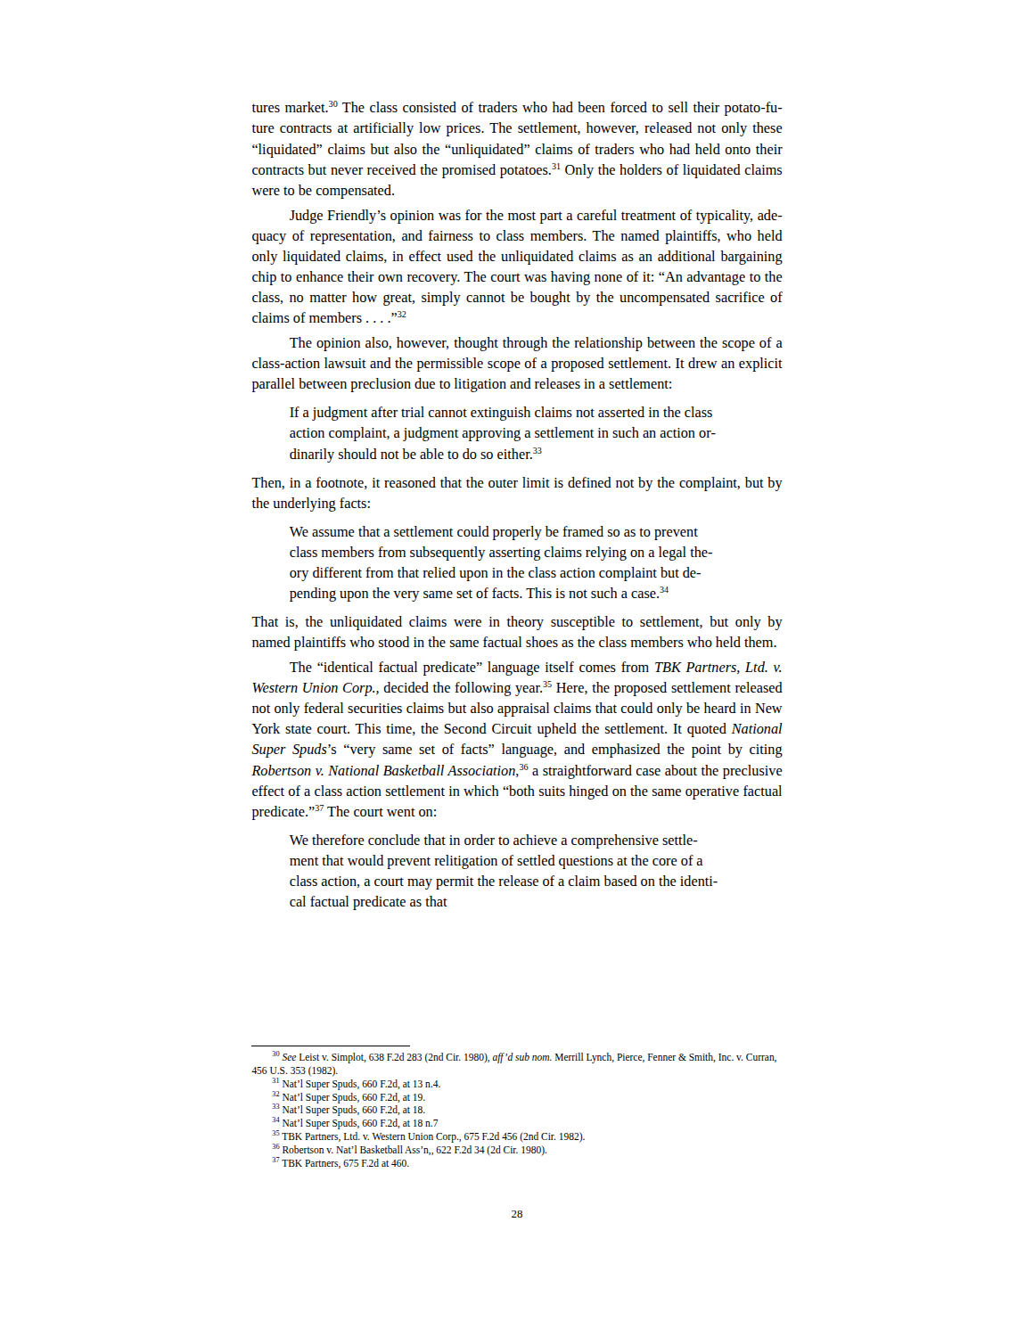tures market.30 The class consisted of traders who had been forced to sell their potato-future contracts at artificially low prices. The settlement, however, released not only these “liquidated” claims but also the “unliquidated” claims of traders who had held onto their contracts but never received the promised potatoes.31 Only the holders of liquidated claims were to be compensated.
Judge Friendly’s opinion was for the most part a careful treatment of typicality, adequacy of representation, and fairness to class members. The named plaintiffs, who held only liquidated claims, in effect used the unliquidated claims as an additional bargaining chip to enhance their own recovery. The court was having none of it: “An advantage to the class, no matter how great, simply cannot be bought by the uncompensated sacrifice of claims of members . . . .”32
The opinion also, however, thought through the relationship between the scope of a class-action lawsuit and the permissible scope of a proposed settlement. It drew an explicit parallel between preclusion due to litigation and releases in a settlement:
If a judgment after trial cannot extinguish claims not asserted in the class action complaint, a judgment approving a settlement in such an action ordinarily should not be able to do so either.33
Then, in a footnote, it reasoned that the outer limit is defined not by the complaint, but by the underlying facts:
We assume that a settlement could properly be framed so as to prevent class members from subsequently asserting claims relying on a legal theory different from that relied upon in the class action complaint but depending upon the very same set of facts. This is not such a case.34
That is, the unliquidated claims were in theory susceptible to settlement, but only by named plaintiffs who stood in the same factual shoes as the class members who held them.
The “identical factual predicate” language itself comes from TBK Partners, Ltd. v. Western Union Corp., decided the following year.35 Here, the proposed settlement released not only federal securities claims but also appraisal claims that could only be heard in New York state court. This time, the Second Circuit upheld the settlement. It quoted National Super Spuds’s “very same set of facts” language, and emphasized the point by citing Robertson v. National Basketball Association,36 a straightforward case about the preclusive effect of a class action settlement in which “both suits hinged on the same operative factual predicate.”37 The court went on:
We therefore conclude that in order to achieve a comprehensive settlement that would prevent relitigation of settled questions at the core of a class action, a court may permit the release of a claim based on the identical factual predicate as that
30 See Leist v. Simplot, 638 F.2d 283 (2nd Cir. 1980), aff’d sub nom. Merrill Lynch, Pierce, Fenner & Smith, Inc. v. Curran, 456 U.S. 353 (1982).
31 Nat’l Super Spuds, 660 F.2d, at 13 n.4.
32 Nat’l Super Spuds, 660 F.2d, at 19.
33 Nat’l Super Spuds, 660 F.2d, at 18.
34 Nat’l Super Spuds, 660 F.2d, at 18 n.7
35 TBK Partners, Ltd. v. Western Union Corp., 675 F.2d 456 (2nd Cir. 1982).
36 Robertson v. Nat’l Basketball Ass’n,, 622 F.2d 34 (2d Cir. 1980).
37 TBK Partners, 675 F.2d at 460.
28